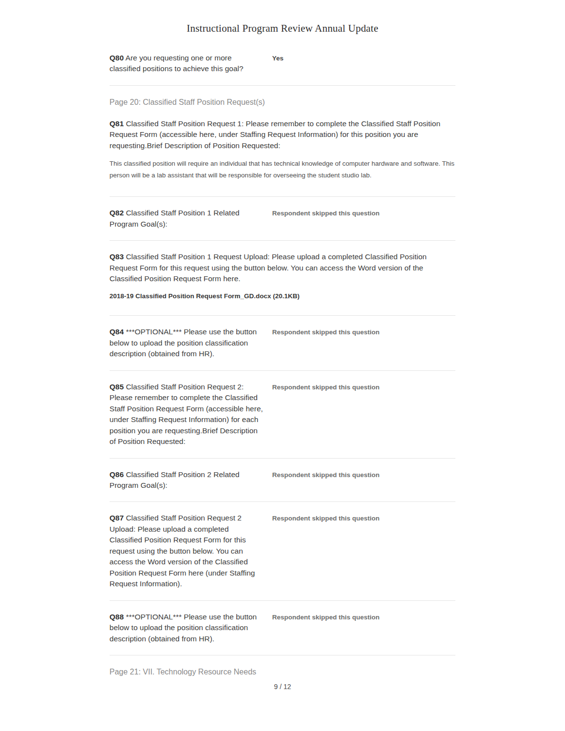Instructional Program Review Annual Update
Q80 Are you requesting one or more classified positions to achieve this goal?
Yes
Page 20: Classified Staff Position Request(s)
Q81 Classified Staff Position Request 1: Please remember to complete the Classified Staff Position Request Form (accessible here, under Staffing Request Information) for this position you are requesting.Brief Description of Position Requested:
This classified position will require an individual that has technical knowledge of computer hardware and software. This person will be a lab assistant that will be responsible for overseeing the student studio lab.
Q82 Classified Staff Position 1 Related Program Goal(s):
Respondent skipped this question
Q83 Classified Staff Position 1 Request Upload: Please upload a completed Classified Position Request Form for this request using the button below. You can access the Word version of the Classified Position Request Form here.
2018-19 Classified Position Request Form_GD.docx (20.1KB)
Q84 ***OPTIONAL*** Please use the button below to upload the position classification description (obtained from HR).
Respondent skipped this question
Q85 Classified Staff Position Request 2: Please remember to complete the Classified Staff Position Request Form (accessible here, under Staffing Request Information) for each position you are requesting.Brief Description of Position Requested:
Respondent skipped this question
Q86 Classified Staff Position 2 Related Program Goal(s):
Respondent skipped this question
Q87 Classified Staff Position Request 2 Upload: Please upload a completed Classified Position Request Form for this request using the button below. You can access the Word version of the Classified Position Request Form here (under Staffing Request Information).
Respondent skipped this question
Q88 ***OPTIONAL*** Please use the button below to upload the position classification description (obtained from HR).
Respondent skipped this question
Page 21: VII. Technology Resource Needs
9 / 12